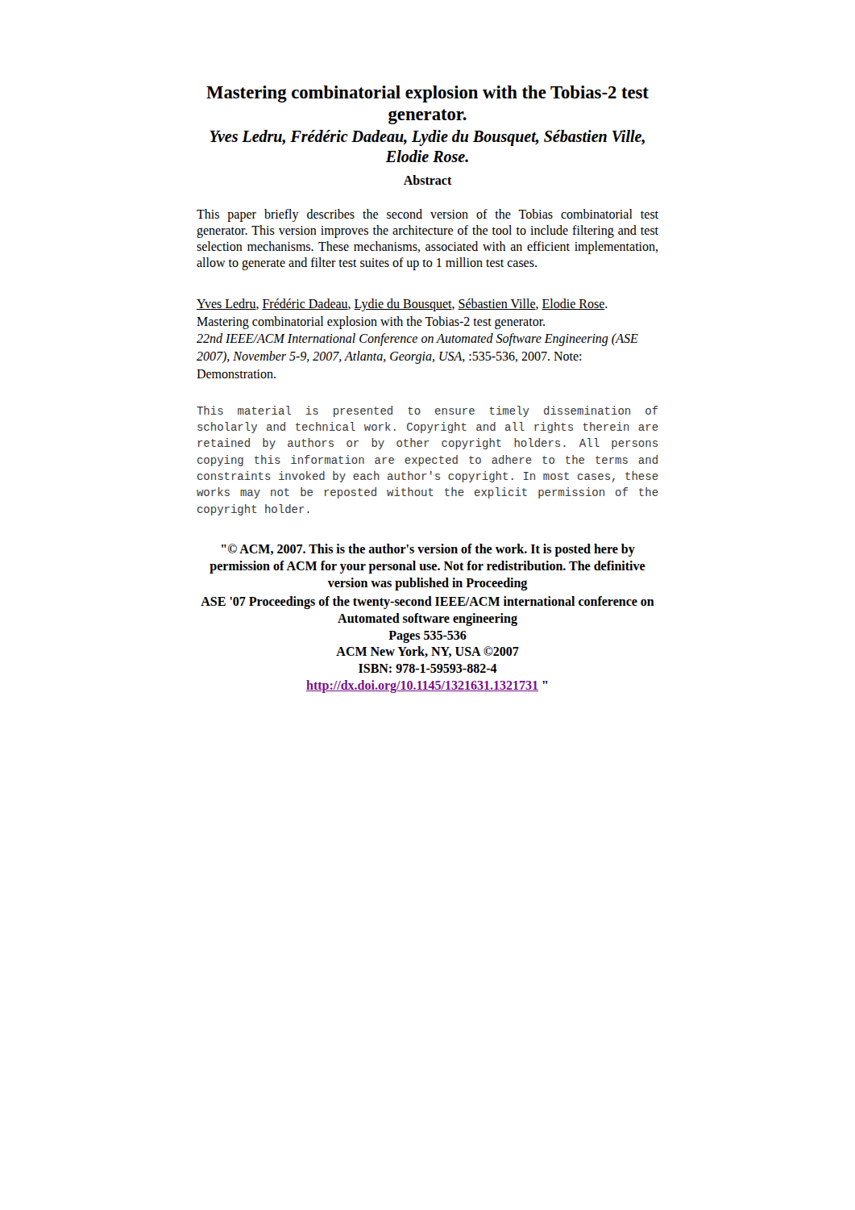Mastering combinatorial explosion with the Tobias-2 test generator.
Yves Ledru, Frédéric Dadeau, Lydie du Bousquet, Sébastien Ville, Elodie Rose.
Abstract
This paper briefly describes the second version of the Tobias combinatorial test generator. This version improves the architecture of the tool to include filtering and test selection mechanisms. These mechanisms, associated with an efficient implementation, allow to generate and filter test suites of up to 1 million test cases.
Yves Ledru, Frédéric Dadeau, Lydie du Bousquet, Sébastien Ville, Elodie Rose.
Mastering combinatorial explosion with the Tobias-2 test generator.
22nd IEEE/ACM International Conference on Automated Software Engineering (ASE 2007), November 5-9, 2007, Atlanta, Georgia, USA, :535-536, 2007. Note: Demonstration.
This material is presented to ensure timely dissemination of scholarly and technical work. Copyright and all rights therein are retained by authors or by other copyright holders. All persons copying this information are expected to adhere to the terms and constraints invoked by each author's copyright. In most cases, these works may not be reposted without the explicit permission of the copyright holder.
"© ACM, 2007. This is the author's version of the work. It is posted here by permission of ACM for your personal use. Not for redistribution. The definitive version was published in Proceeding
ASE '07 Proceedings of the twenty-second IEEE/ACM international conference on Automated software engineering
Pages 535-536
ACM New York, NY, USA ©2007
ISBN: 978-1-59593-882-4
http://dx.doi.org/10.1145/1321631.1321731 "